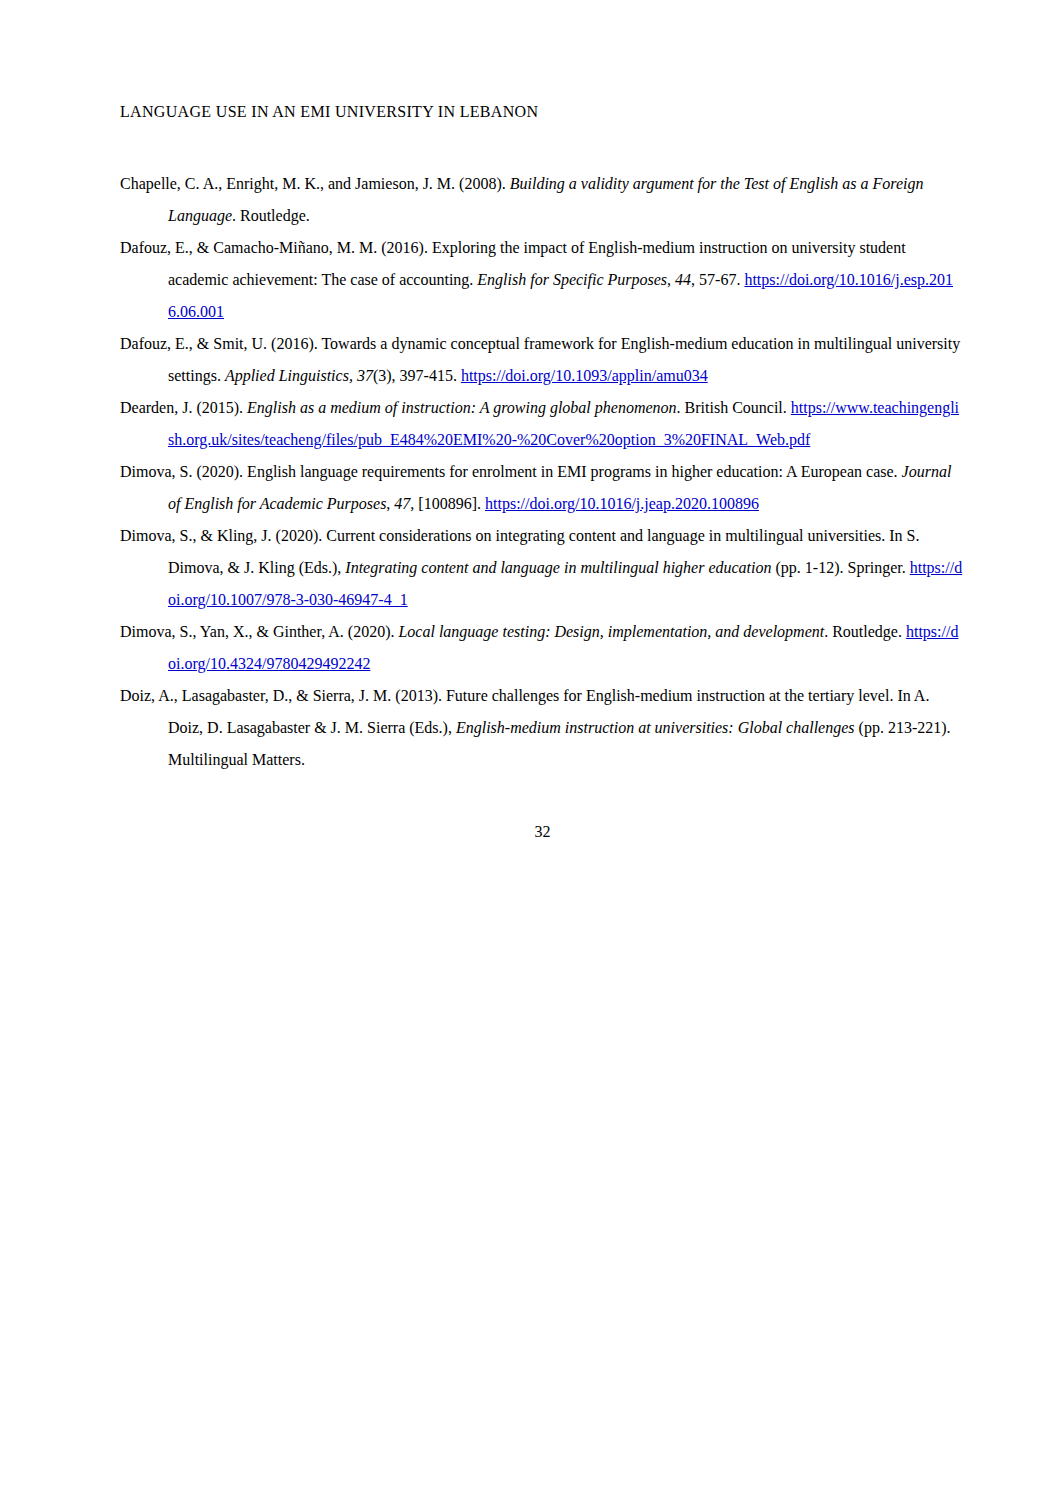LANGUAGE USE IN AN EMI UNIVERSITY IN LEBANON
Chapelle, C. A., Enright, M. K., and Jamieson, J. M. (2008). Building a validity argument for the Test of English as a Foreign Language. Routledge.
Dafouz, E., & Camacho-Miñano, M. M. (2016). Exploring the impact of English-medium instruction on university student academic achievement: The case of accounting. English for Specific Purposes, 44, 57-67. https://doi.org/10.1016/j.esp.2016.06.001
Dafouz, E., & Smit, U. (2016). Towards a dynamic conceptual framework for English-medium education in multilingual university settings. Applied Linguistics, 37(3), 397-415. https://doi.org/10.1093/applin/amu034
Dearden, J. (2015). English as a medium of instruction: A growing global phenomenon. British Council. https://www.teachingenglish.org.uk/sites/teacheng/files/pub_E484%20EMI%20-%20Cover%20option_3%20FINAL_Web.pdf
Dimova, S. (2020). English language requirements for enrolment in EMI programs in higher education: A European case. Journal of English for Academic Purposes, 47, [100896]. https://doi.org/10.1016/j.jeap.2020.100896
Dimova, S., & Kling, J. (2020). Current considerations on integrating content and language in multilingual universities. In S. Dimova, & J. Kling (Eds.), Integrating content and language in multilingual higher education (pp. 1-12). Springer. https://doi.org/10.1007/978-3-030-46947-4_1
Dimova, S., Yan, X., & Ginther, A. (2020). Local language testing: Design, implementation, and development. Routledge. https://doi.org/10.4324/9780429492242
Doiz, A., Lasagabaster, D., & Sierra, J. M. (2013). Future challenges for English-medium instruction at the tertiary level. In A. Doiz, D. Lasagabaster & J. M. Sierra (Eds.), English-medium instruction at universities: Global challenges (pp. 213-221). Multilingual Matters.
32